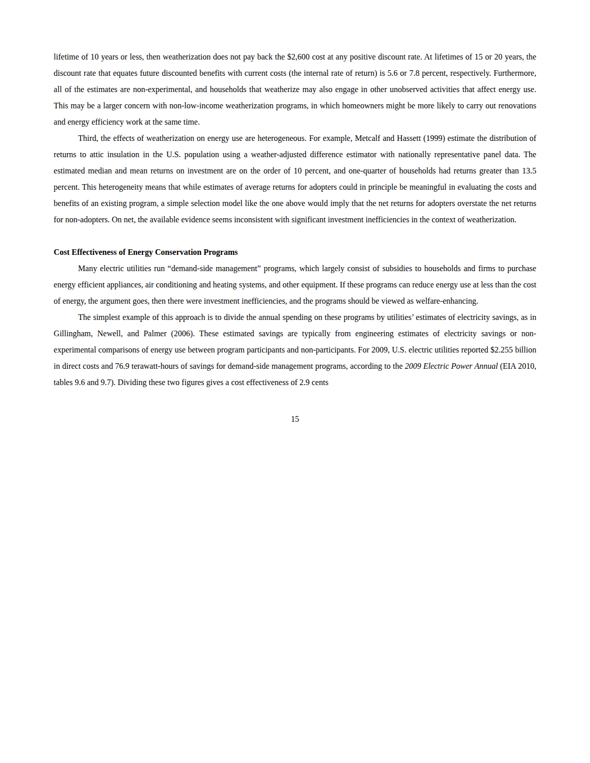lifetime of 10 years or less, then weatherization does not pay back the $2,600 cost at any positive discount rate. At lifetimes of 15 or 20 years, the discount rate that equates future discounted benefits with current costs (the internal rate of return) is 5.6 or 7.8 percent, respectively. Furthermore, all of the estimates are non-experimental, and households that weatherize may also engage in other unobserved activities that affect energy use. This may be a larger concern with non-low-income weatherization programs, in which homeowners might be more likely to carry out renovations and energy efficiency work at the same time.
Third, the effects of weatherization on energy use are heterogeneous. For example, Metcalf and Hassett (1999) estimate the distribution of returns to attic insulation in the U.S. population using a weather-adjusted difference estimator with nationally representative panel data. The estimated median and mean returns on investment are on the order of 10 percent, and one-quarter of households had returns greater than 13.5 percent. This heterogeneity means that while estimates of average returns for adopters could in principle be meaningful in evaluating the costs and benefits of an existing program, a simple selection model like the one above would imply that the net returns for adopters overstate the net returns for non-adopters. On net, the available evidence seems inconsistent with significant investment inefficiencies in the context of weatherization.
Cost Effectiveness of Energy Conservation Programs
Many electric utilities run “demand-side management” programs, which largely consist of subsidies to households and firms to purchase energy efficient appliances, air conditioning and heating systems, and other equipment. If these programs can reduce energy use at less than the cost of energy, the argument goes, then there were investment inefficiencies, and the programs should be viewed as welfare-enhancing.
The simplest example of this approach is to divide the annual spending on these programs by utilities’ estimates of electricity savings, as in Gillingham, Newell, and Palmer (2006). These estimated savings are typically from engineering estimates of electricity savings or non-experimental comparisons of energy use between program participants and non-participants. For 2009, U.S. electric utilities reported $2.255 billion in direct costs and 76.9 terawatt-hours of savings for demand-side management programs, according to the 2009 Electric Power Annual (EIA 2010, tables 9.6 and 9.7). Dividing these two figures gives a cost effectiveness of 2.9 cents
15